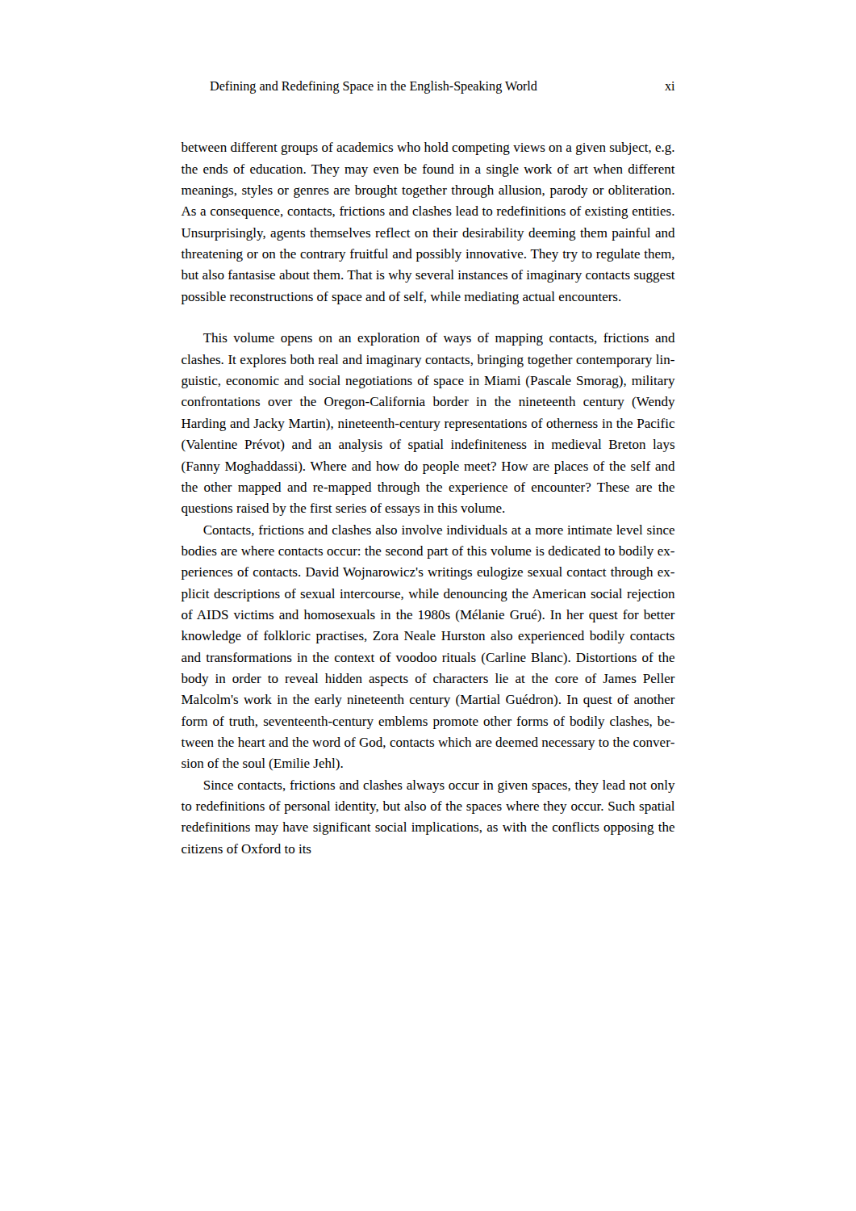Defining and Redefining Space in the English-Speaking World xi
between different groups of academics who hold competing views on a given subject, e.g. the ends of education. They may even be found in a single work of art when different meanings, styles or genres are brought together through allusion, parody or obliteration. As a consequence, contacts, frictions and clashes lead to redefinitions of existing entities. Unsurprisingly, agents themselves reflect on their desirability deeming them painful and threatening or on the contrary fruitful and possibly innovative. They try to regulate them, but also fantasise about them. That is why several instances of imaginary contacts suggest possible reconstructions of space and of self, while mediating actual encounters.
This volume opens on an exploration of ways of mapping contacts, frictions and clashes. It explores both real and imaginary contacts, bringing together contemporary linguistic, economic and social negotiations of space in Miami (Pascale Smorag), military confrontations over the Oregon-California border in the nineteenth century (Wendy Harding and Jacky Martin), nineteenth-century representations of otherness in the Pacific (Valentine Prévot) and an analysis of spatial indefiniteness in medieval Breton lays (Fanny Moghaddassi). Where and how do people meet? How are places of the self and the other mapped and re-mapped through the experience of encounter? These are the questions raised by the first series of essays in this volume.
Contacts, frictions and clashes also involve individuals at a more intimate level since bodies are where contacts occur: the second part of this volume is dedicated to bodily experiences of contacts. David Wojnarowicz's writings eulogize sexual contact through explicit descriptions of sexual intercourse, while denouncing the American social rejection of AIDS victims and homosexuals in the 1980s (Mélanie Grué). In her quest for better knowledge of folkloric practises, Zora Neale Hurston also experienced bodily contacts and transformations in the context of voodoo rituals (Carline Blanc). Distortions of the body in order to reveal hidden aspects of characters lie at the core of James Peller Malcolm's work in the early nineteenth century (Martial Guédron). In quest of another form of truth, seventeenth-century emblems promote other forms of bodily clashes, between the heart and the word of God, contacts which are deemed necessary to the conversion of the soul (Emilie Jehl).
Since contacts, frictions and clashes always occur in given spaces, they lead not only to redefinitions of personal identity, but also of the spaces where they occur. Such spatial redefinitions may have significant social implications, as with the conflicts opposing the citizens of Oxford to its